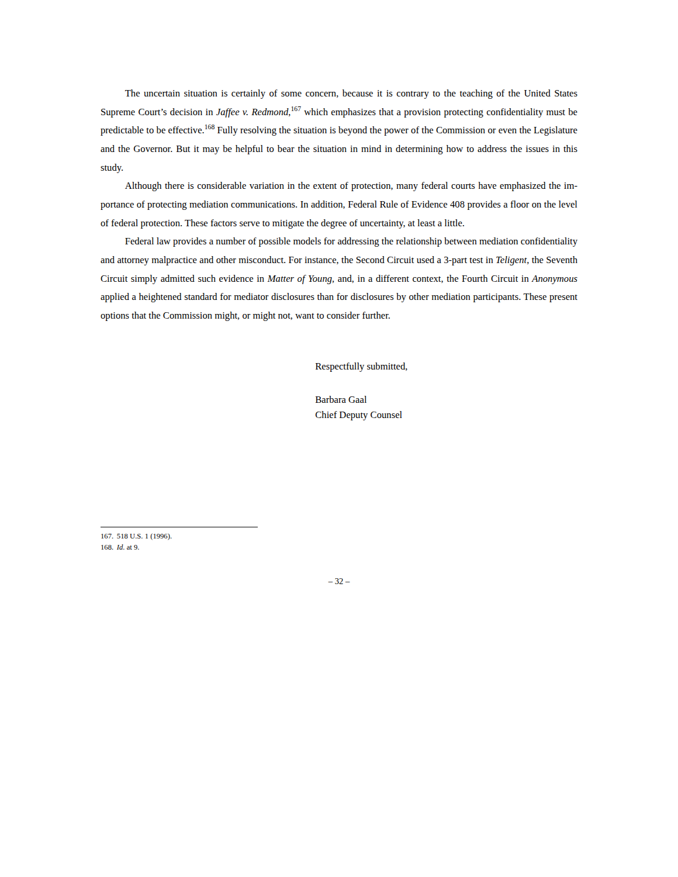The uncertain situation is certainly of some concern, because it is contrary to the teaching of the United States Supreme Court’s decision in Jaffee v. Redmond,167 which emphasizes that a provision protecting confidentiality must be predictable to be effective.168 Fully resolving the situation is beyond the power of the Commission or even the Legislature and the Governor. But it may be helpful to bear the situation in mind in determining how to address the issues in this study.
Although there is considerable variation in the extent of protection, many federal courts have emphasized the importance of protecting mediation communications. In addition, Federal Rule of Evidence 408 provides a floor on the level of federal protection. These factors serve to mitigate the degree of uncertainty, at least a little.
Federal law provides a number of possible models for addressing the relationship between mediation confidentiality and attorney malpractice and other misconduct. For instance, the Second Circuit used a 3-part test in Teligent, the Seventh Circuit simply admitted such evidence in Matter of Young, and, in a different context, the Fourth Circuit in Anonymous applied a heightened standard for mediator disclosures than for disclosures by other mediation participants. These present options that the Commission might, or might not, want to consider further.
Respectfully submitted,
Barbara Gaal
Chief Deputy Counsel
167. 518 U.S. 1 (1996).
168. Id. at 9.
– 32 –